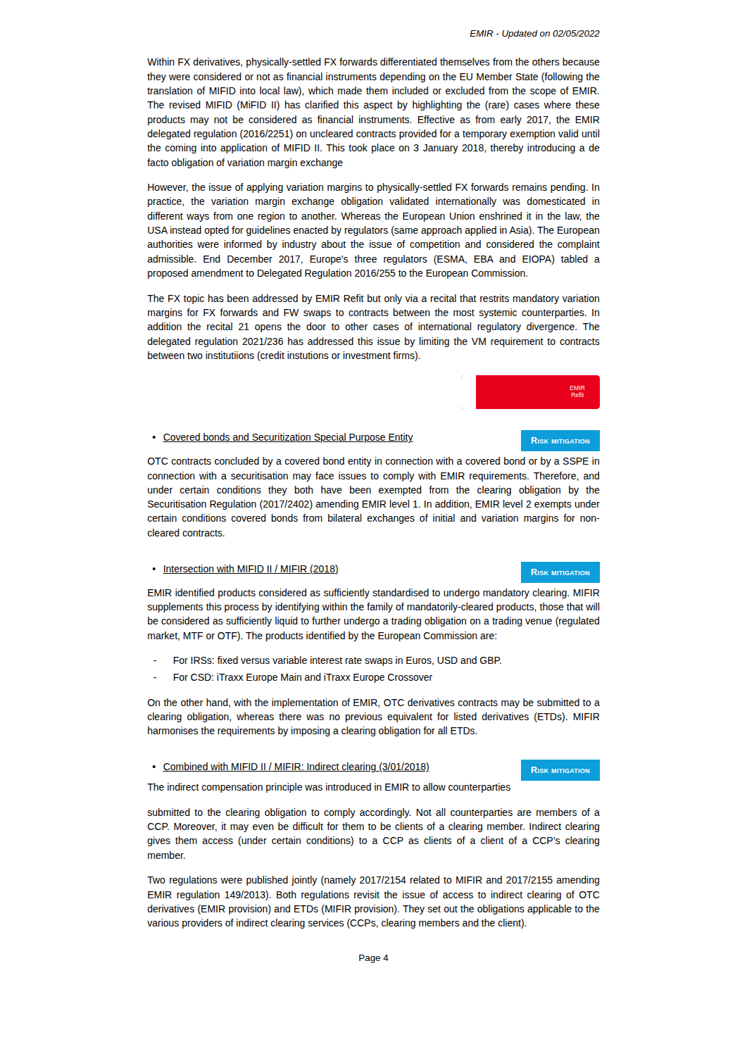EMIR - Updated on 02/05/2022
Within FX derivatives, physically-settled FX forwards differentiated themselves from the others because they were considered or not as financial instruments depending on the EU Member State (following the translation of MIFID into local law), which made them included or excluded from the scope of EMIR. The revised MIFID (MiFID II) has clarified this aspect by highlighting the (rare) cases where these products may not be considered as financial instruments. Effective as from early 2017, the EMIR delegated regulation (2016/2251) on uncleared contracts provided for a temporary exemption valid until the coming into application of MIFID II. This took place on 3 January 2018, thereby introducing a de facto obligation of variation margin exchange
However, the issue of applying variation margins to physically-settled FX forwards remains pending. In practice, the variation margin exchange obligation validated internationally was domesticated in different ways from one region to another. Whereas the European Union enshrined it in the law, the USA instead opted for guidelines enacted by regulators (same approach applied in Asia). The European authorities were informed by industry about the issue of competition and considered the complaint admissible. End December 2017, Europe's three regulators (ESMA, EBA and EIOPA) tabled a proposed amendment to Delegated Regulation 2016/255 to the European Commission.
The FX topic has been addressed by EMIR Refit but only via a recital that restrits mandatory variation margins for FX forwards and FW swaps to contracts between the most systemic counterparties. In addition the recital 21 opens the door to other cases of international regulatory divergence. The delegated regulation 2021/236 has addressed this issue by limiting the VM requirement to contracts between two institutiions (credit instutions or investment firms).
Risk mitigation
Covered bonds and Securitization Special Purpose Entity
OTC contracts concluded by a covered bond entity in connection with a covered bond or by a SSPE in connection with a securitisation may face issues to comply with EMIR requirements. Therefore, and under certain conditions they both have been exempted from the clearing obligation by the Securitisation Regulation (2017/2402) amending EMIR level 1. In addition, EMIR level 2 exempts under certain conditions covered bonds from bilateral exchanges of initial and variation margins for non-cleared contracts.
Risk mitigation
Intersection with MIFID II / MIFIR (2018)
EMIR identified products considered as sufficiently standardised to undergo mandatory clearing. MIFIR supplements this process by identifying within the family of mandatorily-cleared products, those that will be considered as sufficiently liquid to further undergo a trading obligation on a trading venue (regulated market, MTF or OTF). The products identified by the European Commission are:
For IRSs: fixed versus variable interest rate swaps in Euros, USD and GBP.
For CSD: iTraxx Europe Main and iTraxx Europe Crossover
On the other hand, with the implementation of EMIR, OTC derivatives contracts may be submitted to a clearing obligation, whereas there was no previous equivalent for listed derivatives (ETDs). MIFIR harmonises the requirements by imposing a clearing obligation for all ETDs.
Risk mitigation
Combined with MIFID II / MIFIR: Indirect clearing (3/01/2018)
The indirect compensation principle was introduced in EMIR to allow counterparties
submitted to the clearing obligation to comply accordingly. Not all counterparties are members of a CCP. Moreover, it may even be difficult for them to be clients of a clearing member. Indirect clearing gives them access (under certain conditions) to a CCP as clients of a client of a CCP’s clearing member.
Two regulations were published jointly (namely 2017/2154 related to MIFIR and 2017/2155 amending EMIR regulation 149/2013). Both regulations revisit the issue of access to indirect clearing of OTC derivatives (EMIR provision) and ETDs (MIFIR provision). They set out the obligations applicable to the various providers of indirect clearing services (CCPs, clearing members and the client).
Page 4